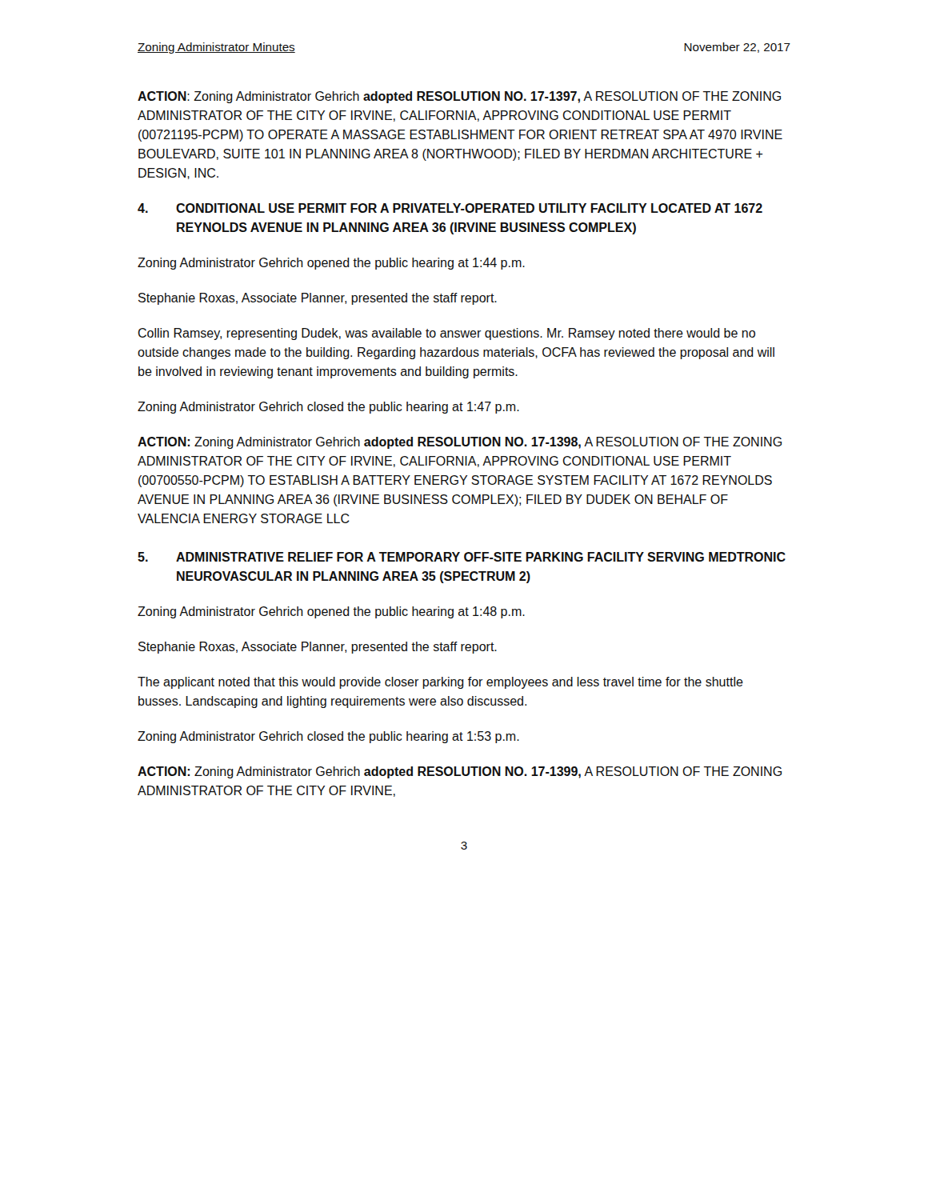Zoning Administrator Minutes November 22, 2017
ACTION: Zoning Administrator Gehrich adopted RESOLUTION NO. 17-1397, A RESOLUTION OF THE ZONING ADMINISTRATOR OF THE CITY OF IRVINE, CALIFORNIA, APPROVING CONDITIONAL USE PERMIT (00721195-PCPM) TO OPERATE A MASSAGE ESTABLISHMENT FOR ORIENT RETREAT SPA AT 4970 IRVINE BOULEVARD, SUITE 101 IN PLANNING AREA 8 (NORTHWOOD); FILED BY HERDMAN ARCHITECTURE + DESIGN, INC.
4. CONDITIONAL USE PERMIT FOR A PRIVATELY-OPERATED UTILITY FACILITY LOCATED AT 1672 REYNOLDS AVENUE IN PLANNING AREA 36 (IRVINE BUSINESS COMPLEX)
Zoning Administrator Gehrich opened the public hearing at 1:44 p.m.
Stephanie Roxas, Associate Planner, presented the staff report.
Collin Ramsey, representing Dudek, was available to answer questions. Mr. Ramsey noted there would be no outside changes made to the building. Regarding hazardous materials, OCFA has reviewed the proposal and will be involved in reviewing tenant improvements and building permits.
Zoning Administrator Gehrich closed the public hearing at 1:47 p.m.
ACTION: Zoning Administrator Gehrich adopted RESOLUTION NO. 17-1398, A RESOLUTION OF THE ZONING ADMINISTRATOR OF THE CITY OF IRVINE, CALIFORNIA, APPROVING CONDITIONAL USE PERMIT (00700550-PCPM) TO ESTABLISH A BATTERY ENERGY STORAGE SYSTEM FACILITY AT 1672 REYNOLDS AVENUE IN PLANNING AREA 36 (IRVINE BUSINESS COMPLEX); FILED BY DUDEK ON BEHALF OF VALENCIA ENERGY STORAGE LLC
5. ADMINISTRATIVE RELIEF FOR A TEMPORARY OFF-SITE PARKING FACILITY SERVING MEDTRONIC NEUROVASCULAR IN PLANNING AREA 35 (SPECTRUM 2)
Zoning Administrator Gehrich opened the public hearing at 1:48 p.m.
Stephanie Roxas, Associate Planner, presented the staff report.
The applicant noted that this would provide closer parking for employees and less travel time for the shuttle busses. Landscaping and lighting requirements were also discussed.
Zoning Administrator Gehrich closed the public hearing at 1:53 p.m.
ACTION: Zoning Administrator Gehrich adopted RESOLUTION NO. 17-1399, A RESOLUTION OF THE ZONING ADMINISTRATOR OF THE CITY OF IRVINE,
3